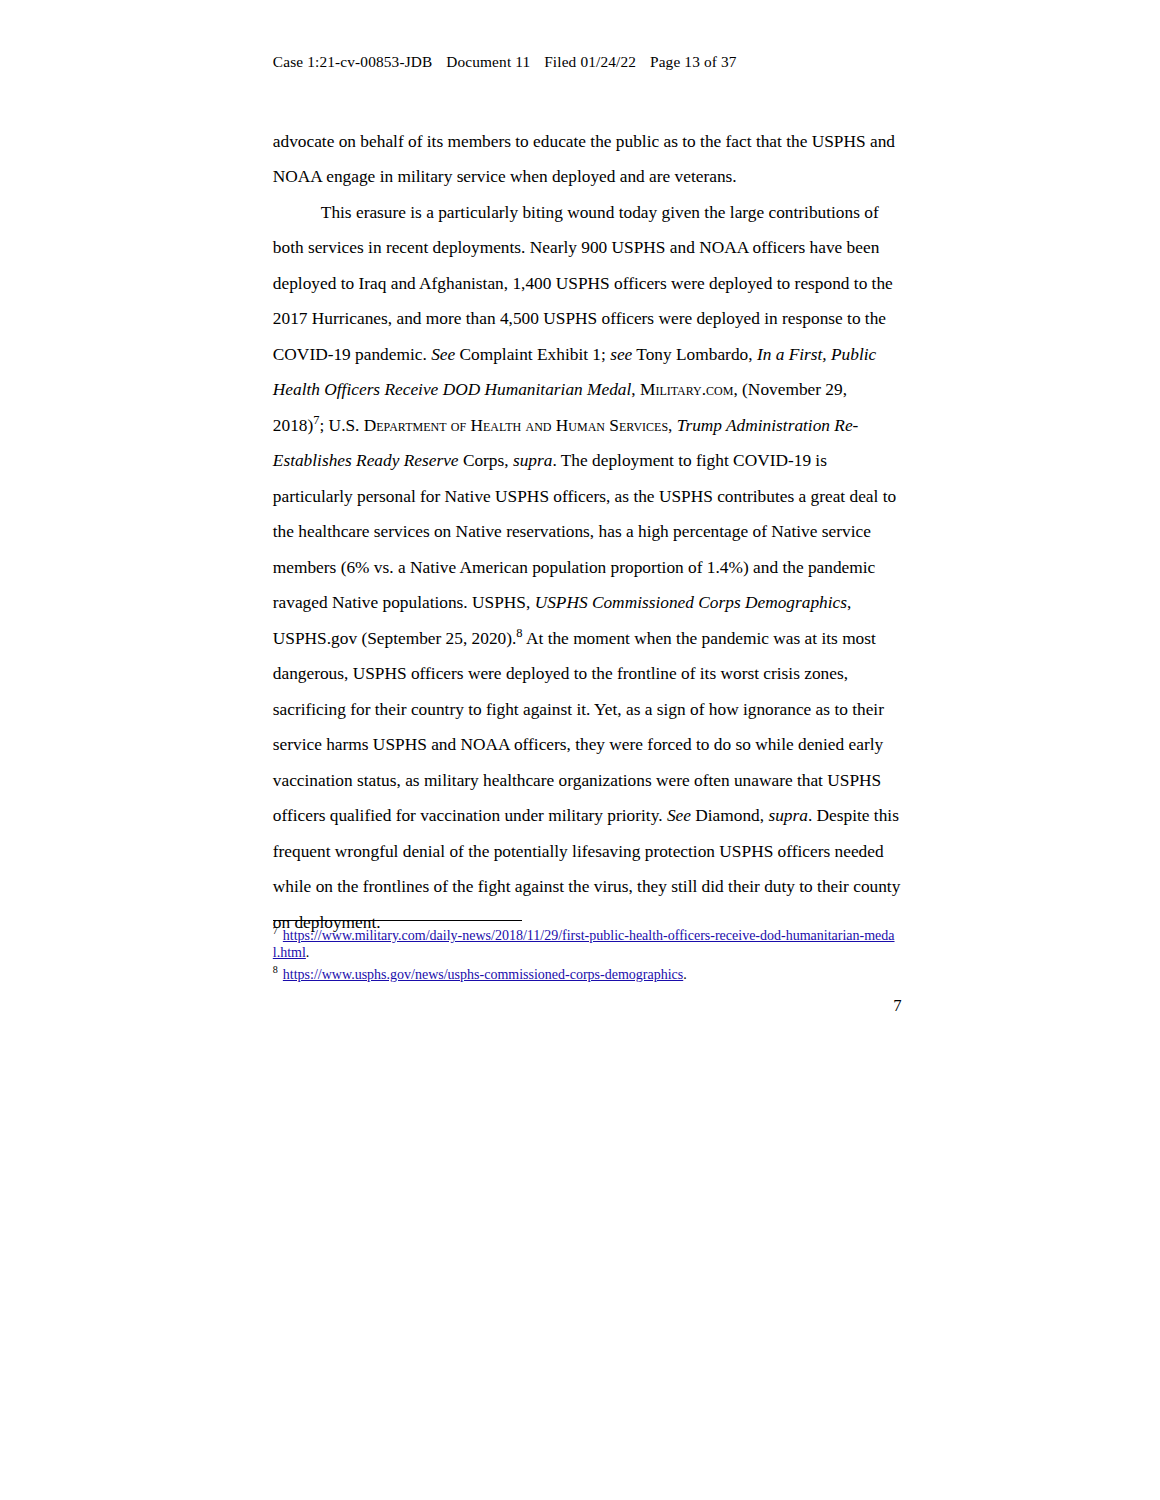Case 1:21-cv-00853-JDB Document 11 Filed 01/24/22 Page 13 of 37
advocate on behalf of its members to educate the public as to the fact that the USPHS and NOAA engage in military service when deployed and are veterans.
This erasure is a particularly biting wound today given the large contributions of both services in recent deployments. Nearly 900 USPHS and NOAA officers have been deployed to Iraq and Afghanistan, 1,400 USPHS officers were deployed to respond to the 2017 Hurricanes, and more than 4,500 USPHS officers were deployed in response to the COVID-19 pandemic. See Complaint Exhibit 1; see Tony Lombardo, In a First, Public Health Officers Receive DOD Humanitarian Medal, Military.com, (November 29, 2018)7; U.S. Department of Health and Human Services, Trump Administration Re-Establishes Ready Reserve Corps, supra. The deployment to fight COVID-19 is particularly personal for Native USPHS officers, as the USPHS contributes a great deal to the healthcare services on Native reservations, has a high percentage of Native service members (6% vs. a Native American population proportion of 1.4%) and the pandemic ravaged Native populations. USPHS, USPHS Commissioned Corps Demographics, USPHS.gov (September 25, 2020).8 At the moment when the pandemic was at its most dangerous, USPHS officers were deployed to the frontline of its worst crisis zones, sacrificing for their country to fight against it. Yet, as a sign of how ignorance as to their service harms USPHS and NOAA officers, they were forced to do so while denied early vaccination status, as military healthcare organizations were often unaware that USPHS officers qualified for vaccination under military priority. See Diamond, supra. Despite this frequent wrongful denial of the potentially lifesaving protection USPHS officers needed while on the frontlines of the fight against the virus, they still did their duty to their county on deployment.
7 https://www.military.com/daily-news/2018/11/29/first-public-health-officers-receive-dod-humanitarian-medal.html.
8 https://www.usphs.gov/news/usphs-commissioned-corps-demographics.
7